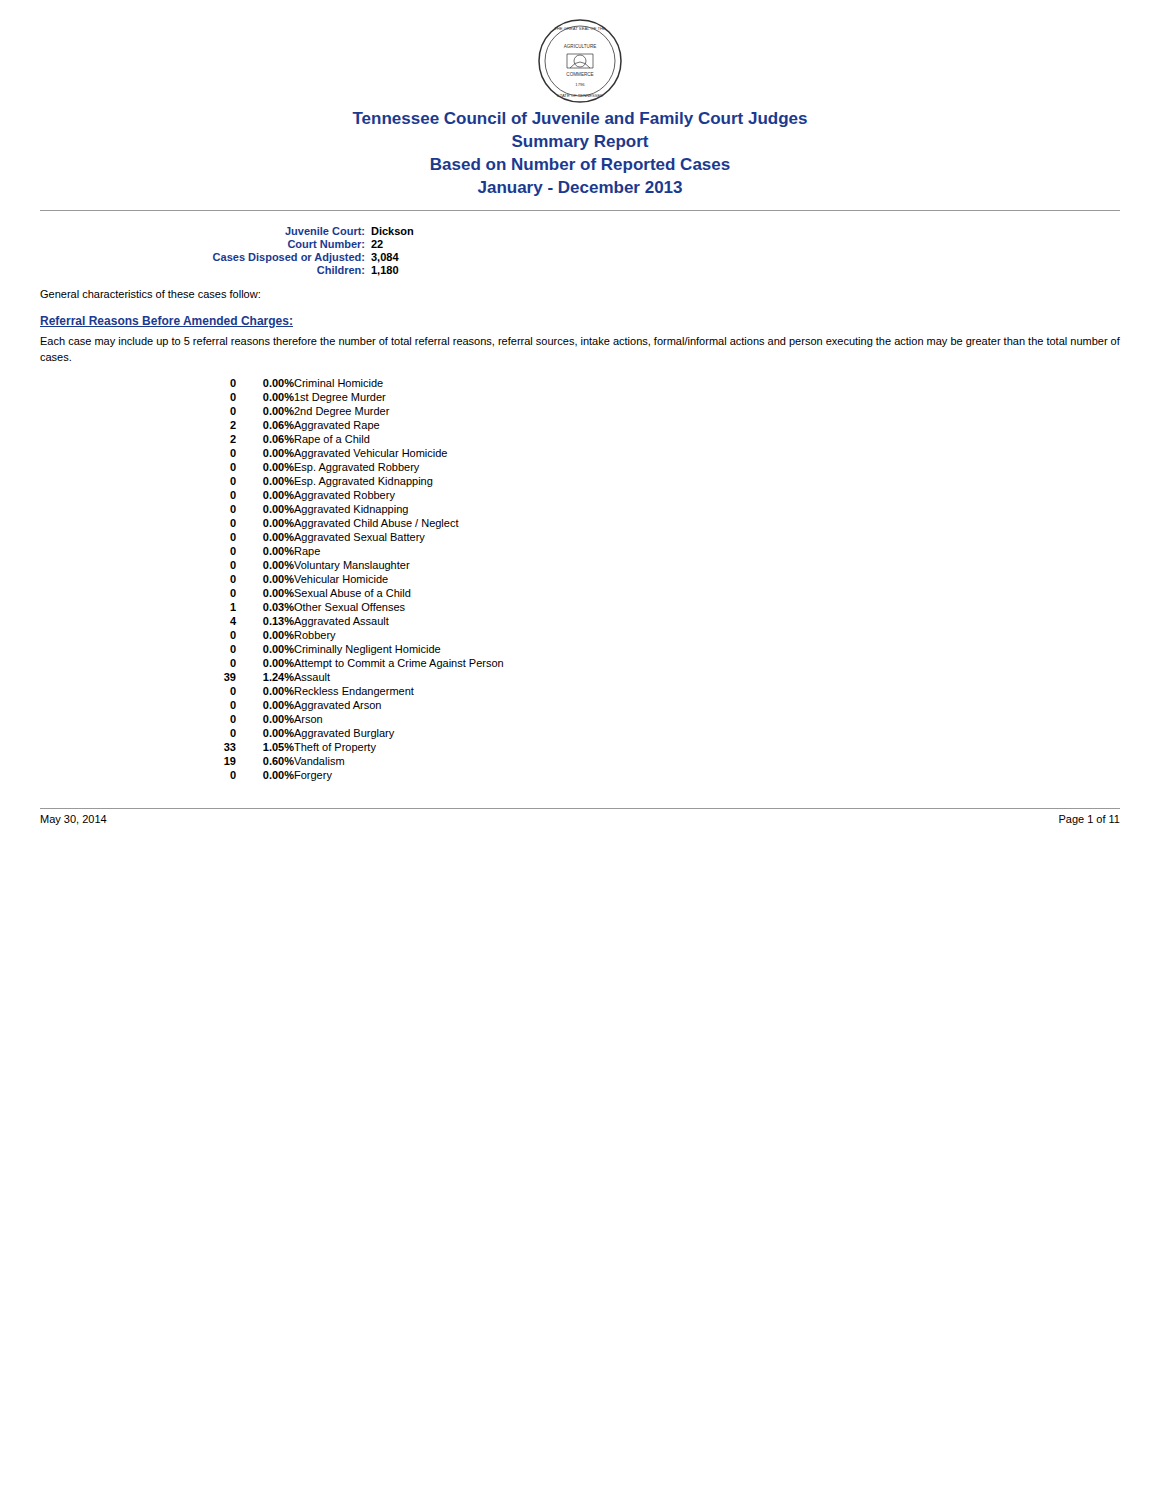THE GREAT SEAL OF THE STATE OF TENNESSEE AGRICULTURE COMMERCE 1796
Tennessee Council of Juvenile and Family Court Judges
Summary Report
Based on Number of Reported Cases
January - December 2013
Juvenile Court: Dickson
Court Number: 22
Cases Disposed or Adjusted: 3,084
Children: 1,180
General characteristics of these cases follow:
Referral Reasons Before Amended Charges:
Each case may include up to 5 referral reasons therefore the number of total referral reasons, referral sources, intake actions, formal/informal actions and person executing the action may be greater than the total number of cases.
| 0 | 0.00% | Criminal Homicide |
| 0 | 0.00% | 1st Degree Murder |
| 0 | 0.00% | 2nd Degree Murder |
| 2 | 0.06% | Aggravated Rape |
| 2 | 0.06% | Rape of a Child |
| 0 | 0.00% | Aggravated Vehicular Homicide |
| 0 | 0.00% | Esp. Aggravated Robbery |
| 0 | 0.00% | Esp. Aggravated Kidnapping |
| 0 | 0.00% | Aggravated Robbery |
| 0 | 0.00% | Aggravated Kidnapping |
| 0 | 0.00% | Aggravated Child Abuse / Neglect |
| 0 | 0.00% | Aggravated Sexual Battery |
| 0 | 0.00% | Rape |
| 0 | 0.00% | Voluntary Manslaughter |
| 0 | 0.00% | Vehicular Homicide |
| 0 | 0.00% | Sexual Abuse of a Child |
| 1 | 0.03% | Other Sexual Offenses |
| 4 | 0.13% | Aggravated Assault |
| 0 | 0.00% | Robbery |
| 0 | 0.00% | Criminally Negligent Homicide |
| 0 | 0.00% | Attempt to Commit a Crime Against Person |
| 39 | 1.24% | Assault |
| 0 | 0.00% | Reckless Endangerment |
| 0 | 0.00% | Aggravated Arson |
| 0 | 0.00% | Arson |
| 0 | 0.00% | Aggravated Burglary |
| 33 | 1.05% | Theft of Property |
| 19 | 0.60% | Vandalism |
| 0 | 0.00% | Forgery |
May 30, 2014 Page 1 of 11